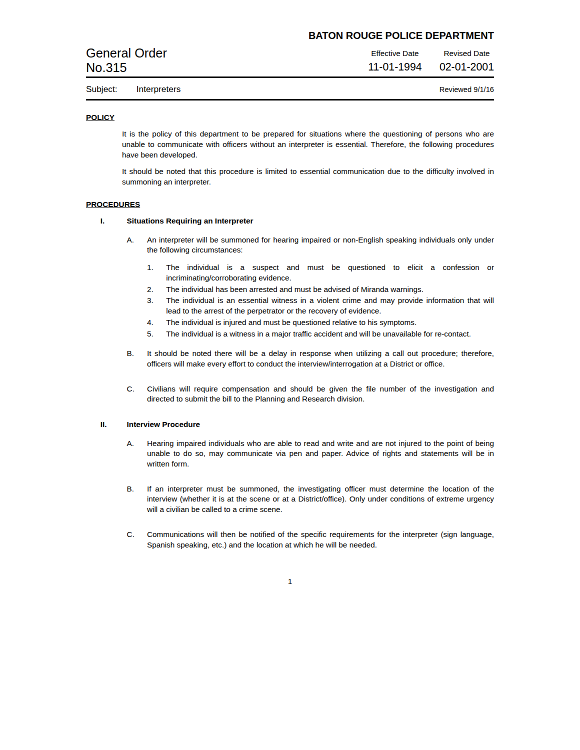BATON ROUGE POLICE DEPARTMENT
General Order
No.315
Effective Date 11-01-1994
Revised Date 02-01-2001
Subject: Interpreters
Reviewed 9/1/16
POLICY
It is the policy of this department to be prepared for situations where the questioning of persons who are unable to communicate with officers without an interpreter is essential. Therefore, the following procedures have been developed.
It should be noted that this procedure is limited to essential communication due to the difficulty involved in summoning an interpreter.
PROCEDURES
I. Situations Requiring an Interpreter
A.
An interpreter will be summoned for hearing impaired or non-English speaking individuals only under the following circumstances:
1. The individual is a suspect and must be questioned to elicit a confession or incriminating/corroborating evidence.
2. The individual has been arrested and must be advised of Miranda warnings.
3. The individual is an essential witness in a violent crime and may provide information that will lead to the arrest of the perpetrator or the recovery of evidence.
4. The individual is injured and must be questioned relative to his symptoms.
5. The individual is a witness in a major traffic accident and will be unavailable for re-contact.
B.
It should be noted there will be a delay in response when utilizing a call out procedure; therefore, officers will make every effort to conduct the interview/interrogation at a District or office.
C.
Civilians will require compensation and should be given the file number of the investigation and directed to submit the bill to the Planning and Research division.
II. Interview Procedure
A.
Hearing impaired individuals who are able to read and write and are not injured to the point of being unable to do so, may communicate via pen and paper. Advice of rights and statements will be in written form.
B.
If an interpreter must be summoned, the investigating officer must determine the location of the interview (whether it is at the scene or at a District/office). Only under conditions of extreme urgency will a civilian be called to a crime scene.
C.
Communications will then be notified of the specific requirements for the interpreter (sign language, Spanish speaking, etc.) and the location at which he will be needed.
1